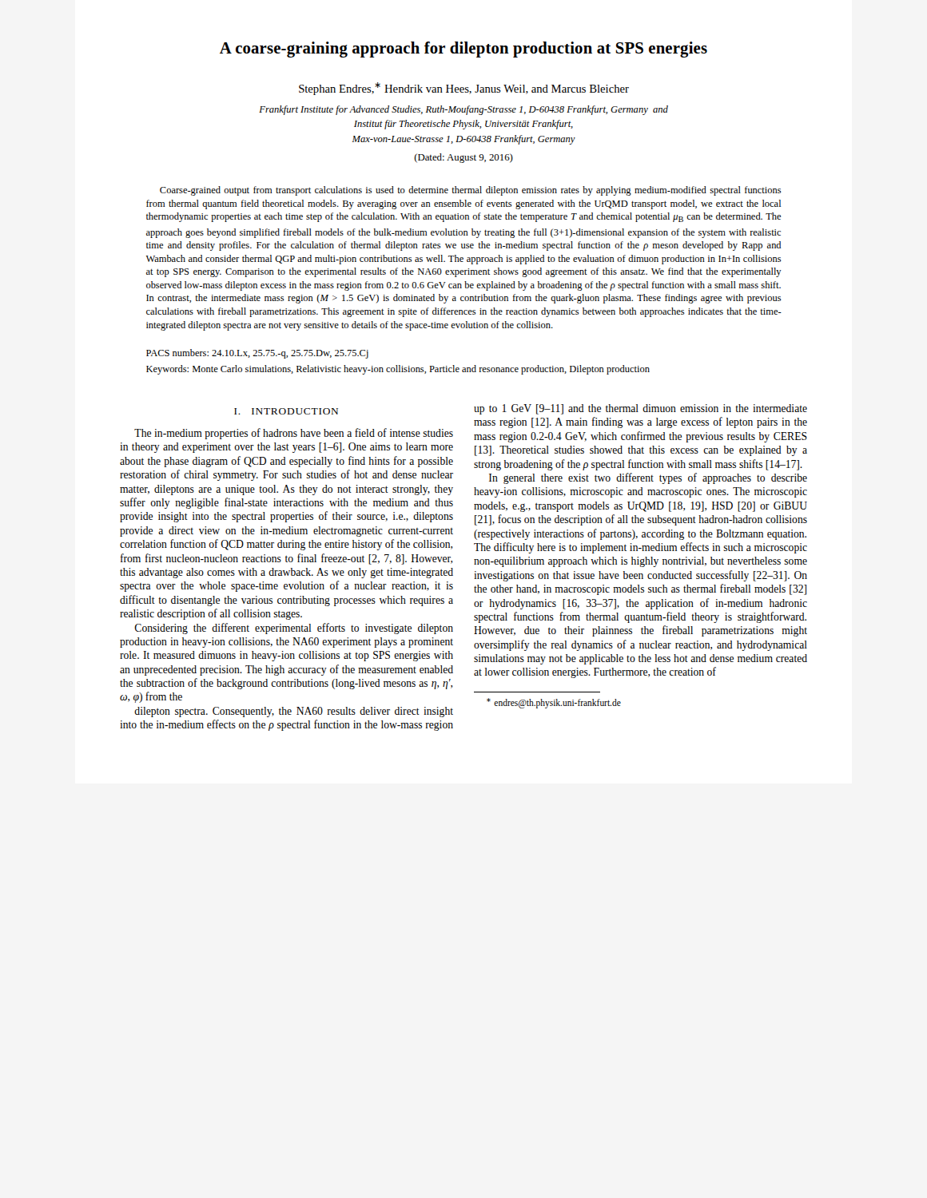A coarse-graining approach for dilepton production at SPS energies
Stephan Endres,∗ Hendrik van Hees, Janus Weil, and Marcus Bleicher
Frankfurt Institute for Advanced Studies, Ruth-Moufang-Strasse 1, D-60438 Frankfurt, Germany and
Institut für Theoretische Physik, Universität Frankfurt,
Max-von-Laue-Strasse 1, D-60438 Frankfurt, Germany
(Dated: August 9, 2016)
Coarse-grained output from transport calculations is used to determine thermal dilepton emission rates by applying medium-modified spectral functions from thermal quantum field theoretical models. By averaging over an ensemble of events generated with the UrQMD transport model, we extract the local thermodynamic properties at each time step of the calculation. With an equation of state the temperature T and chemical potential μB can be determined. The approach goes beyond simplified fireball models of the bulk-medium evolution by treating the full (3+1)-dimensional expansion of the system with realistic time and density profiles. For the calculation of thermal dilepton rates we use the in-medium spectral function of the ρ meson developed by Rapp and Wambach and consider thermal QGP and multi-pion contributions as well. The approach is applied to the evaluation of dimuon production in In+In collisions at top SPS energy. Comparison to the experimental results of the NA60 experiment shows good agreement of this ansatz. We find that the experimentally observed low-mass dilepton excess in the mass region from 0.2 to 0.6 GeV can be explained by a broadening of the ρ spectral function with a small mass shift. In contrast, the intermediate mass region (M > 1.5 GeV) is dominated by a contribution from the quark-gluon plasma. These findings agree with previous calculations with fireball parametrizations. This agreement in spite of differences in the reaction dynamics between both approaches indicates that the time-integrated dilepton spectra are not very sensitive to details of the space-time evolution of the collision.
PACS numbers: 24.10.Lx, 25.75.-q, 25.75.Dw, 25.75.Cj
Keywords: Monte Carlo simulations, Relativistic heavy-ion collisions, Particle and resonance production, Dilepton production
I. Introduction
The in-medium properties of hadrons have been a field of intense studies in theory and experiment over the last years [1–6]. One aims to learn more about the phase diagram of QCD and especially to find hints for a possible restoration of chiral symmetry. For such studies of hot and dense nuclear matter, dileptons are a unique tool. As they do not interact strongly, they suffer only negligible final-state interactions with the medium and thus provide insight into the spectral properties of their source, i.e., dileptons provide a direct view on the in-medium electromagnetic current-current correlation function of QCD matter during the entire history of the collision, from first nucleon-nucleon reactions to final freeze-out [2, 7, 8]. However, this advantage also comes with a drawback. As we only get time-integrated spectra over the whole space-time evolution of a nuclear reaction, it is difficult to disentangle the various contributing processes which requires a realistic description of all collision stages.
Considering the different experimental efforts to investigate dilepton production in heavy-ion collisions, the NA60 experiment plays a prominent role. It measured dimuons in heavy-ion collisions at top SPS energies with an unprecedented precision. The high accuracy of the measurement enabled the subtraction of the background contributions (long-lived mesons as η, η′, ω, φ) from the
dilepton spectra. Consequently, the NA60 results deliver direct insight into the in-medium effects on the ρ spectral function in the low-mass region up to 1 GeV [9–11] and the thermal dimuon emission in the intermediate mass region [12]. A main finding was a large excess of lepton pairs in the mass region 0.2-0.4 GeV, which confirmed the previous results by CERES [13]. Theoretical studies showed that this excess can be explained by a strong broadening of the ρ spectral function with small mass shifts [14–17].
In general there exist two different types of approaches to describe heavy-ion collisions, microscopic and macroscopic ones. The microscopic models, e.g., transport models as UrQMD [18, 19], HSD [20] or GiBUU [21], focus on the description of all the subsequent hadron-hadron collisions (respectively interactions of partons), according to the Boltzmann equation. The difficulty here is to implement in-medium effects in such a microscopic non-equilibrium approach which is highly nontrivial, but nevertheless some investigations on that issue have been conducted successfully [22–31]. On the other hand, in macroscopic models such as thermal fireball models [32] or hydrodynamics [16, 33–37], the application of in-medium hadronic spectral functions from thermal quantum-field theory is straightforward. However, due to their plainness the fireball parametrizations might oversimplify the real dynamics of a nuclear reaction, and hydrodynamical simulations may not be applicable to the less hot and dense medium created at lower collision energies. Furthermore, the creation of
∗ endres@th.physik.uni-frankfurt.de